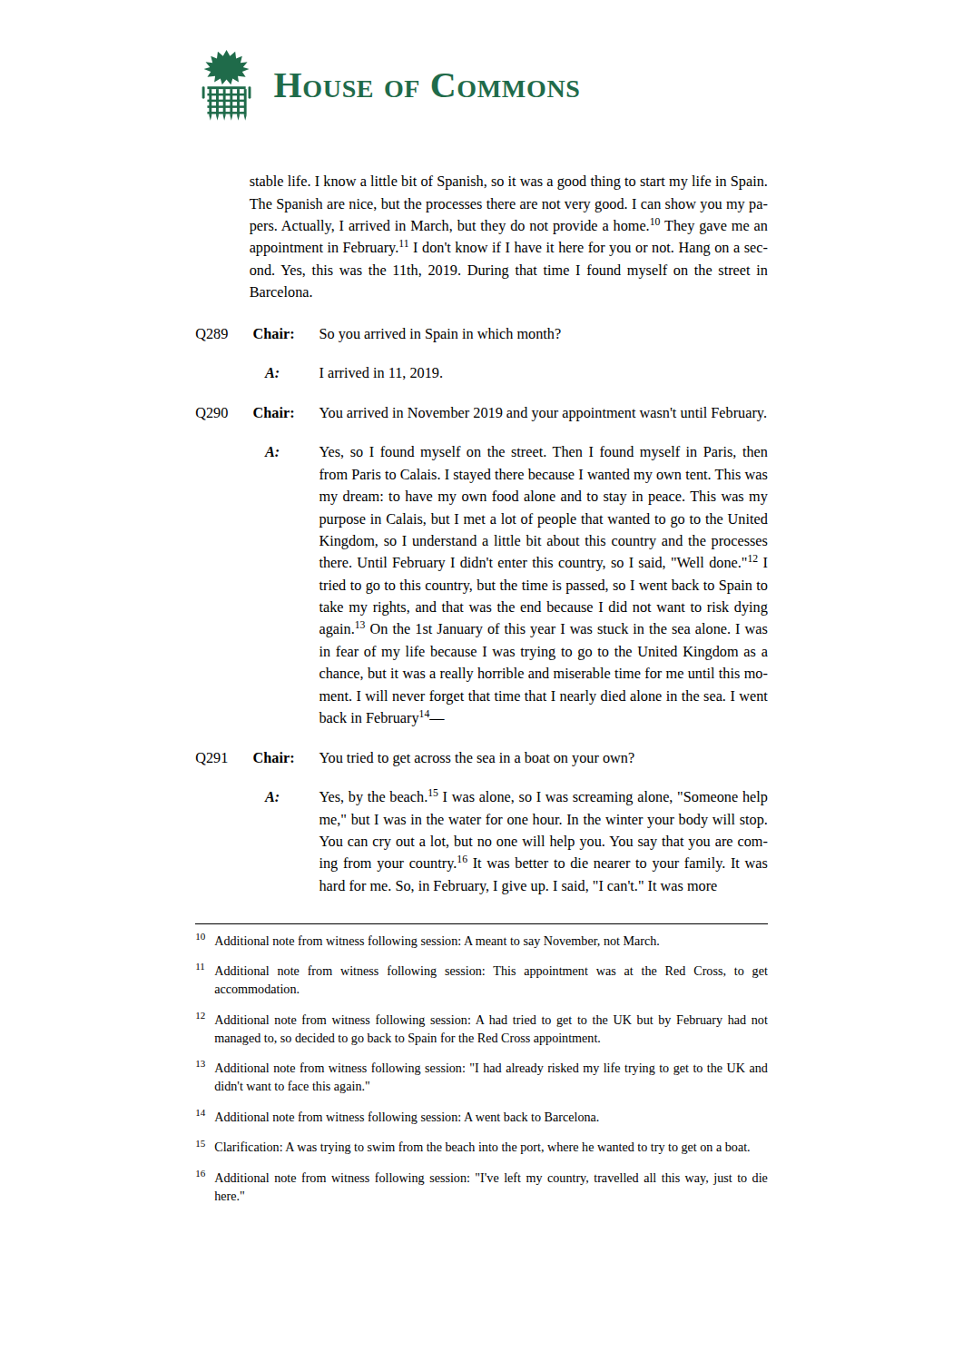House of Commons
stable life. I know a little bit of Spanish, so it was a good thing to start my life in Spain. The Spanish are nice, but the processes there are not very good. I can show you my papers. Actually, I arrived in March, but they do not provide a home.10 They gave me an appointment in February.11 I don't know if I have it here for you or not. Hang on a second. Yes, this was the 11th, 2019. During that time I found myself on the street in Barcelona.
Q289 Chair:
So you arrived in Spain in which month?
A:
I arrived in 11, 2019.
Q290 Chair:
You arrived in November 2019 and your appointment wasn't until February.
A:
Yes, so I found myself on the street. Then I found myself in Paris, then from Paris to Calais. I stayed there because I wanted my own tent. This was my dream: to have my own food alone and to stay in peace. This was my purpose in Calais, but I met a lot of people that wanted to go to the United Kingdom, so I understand a little bit about this country and the processes there. Until February I didn't enter this country, so I said, "Well done."12 I tried to go to this country, but the time is passed, so I went back to Spain to take my rights, and that was the end because I did not want to risk dying again.13 On the 1st January of this year I was stuck in the sea alone. I was in fear of my life because I was trying to go to the United Kingdom as a chance, but it was a really horrible and miserable time for me until this moment. I will never forget that time that I nearly died alone in the sea. I went back in February14—
Q291 Chair:
You tried to get across the sea in a boat on your own?
A:
Yes, by the beach.15 I was alone, so I was screaming alone, "Someone help me," but I was in the water for one hour. In the winter your body will stop. You can cry out a lot, but no one will help you. You say that you are coming from your country.16 It was better to die nearer to your family. It was hard for me. So, in February, I give up. I said, "I can't." It was more
10 Additional note from witness following session: A meant to say November, not March.
11 Additional note from witness following session: This appointment was at the Red Cross, to get accommodation.
12 Additional note from witness following session: A had tried to get to the UK but by February had not managed to, so decided to go back to Spain for the Red Cross appointment.
13 Additional note from witness following session: "I had already risked my life trying to get to the UK and didn't want to face this again."
14 Additional note from witness following session: A went back to Barcelona.
15 Clarification: A was trying to swim from the beach into the port, where he wanted to try to get on a boat.
16 Additional note from witness following session: "I've left my country, travelled all this way, just to die here."